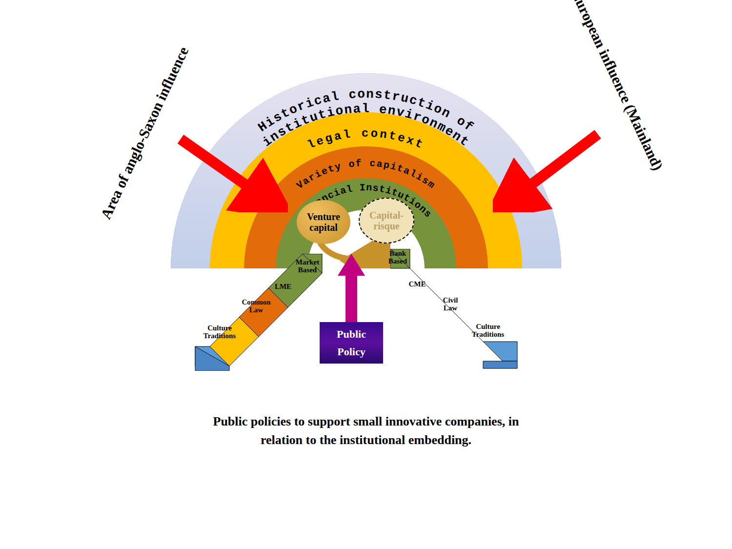Historical construction of institutional environment legal context Variety of capitalism financial Institutions
Area of anglo-Saxon influence
area of European influence (Mainland)
Venture
capital
Capital-
risque
Market
Based
LME
Common
Law
Culture
Traditions
Bank
Based
CME
Civil
Law
Culture
Traditions
Public Policy
Public policies to support small innovative companies, in relation to the institutional embedding.